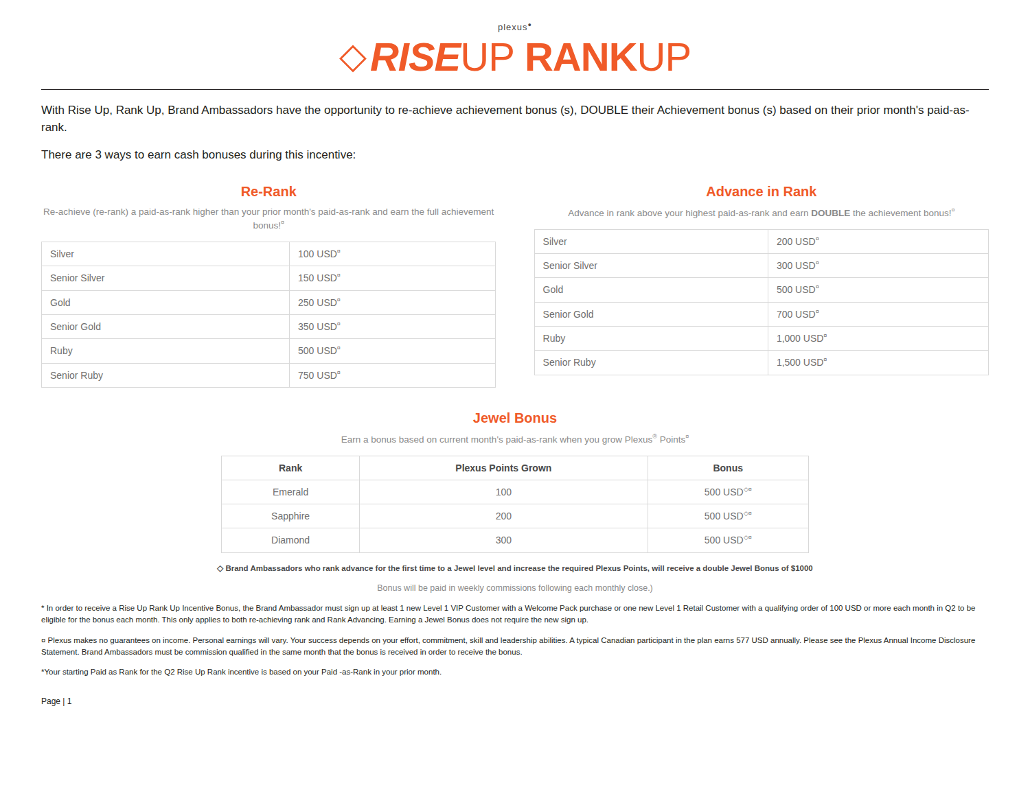plexus●
◇RISE UP RANK UP
With Rise Up, Rank Up, Brand Ambassadors have the opportunity to re-achieve achievement bonus (s), DOUBLE their Achievement bonus (s) based on their prior month's paid-as-rank.
There are 3 ways to earn cash bonuses during this incentive:
Re-Rank
Re-achieve (re-rank) a paid-as-rank higher than your prior month's paid-as-rank and earn the full achievement bonus!¤
| Silver | 100 USD ¤ |
| Senior Silver | 150 USD ¤ |
| Gold | 250 USD ¤ |
| Senior Gold | 350 USD ¤ |
| Ruby | 500 USD ¤ |
| Senior Ruby | 750 USD ¤ |
Advance in Rank
Advance in rank above your highest paid-as-rank and earn DOUBLE the achievement bonus!¤
| Silver | 200 USD ¤ |
| Senior Silver | 300 USD ¤ |
| Gold | 500 USD ¤ |
| Senior Gold | 700 USD ¤ |
| Ruby | 1,000 USD ¤ |
| Senior Ruby | 1,500 USD ¤ |
Jewel Bonus
Earn a bonus based on current month's paid-as-rank when you grow Plexus® Points¤
| Rank | Plexus Points Grown | Bonus |
| --- | --- | --- |
| Emerald | 100 | 500 USD ◇¤ |
| Sapphire | 200 | 500 USD ◇¤ |
| Diamond | 300 | 500 USD ◇¤ |
◇ Brand Ambassadors who rank advance for the first time to a Jewel level and increase the required Plexus Points, will receive a double Jewel Bonus of $1000
Bonus will be paid in weekly commissions following each monthly close.)
* In order to receive a Rise Up Rank Up Incentive Bonus, the Brand Ambassador must sign up at least 1 new Level 1 VIP Customer with a Welcome Pack purchase or one new Level 1 Retail Customer with a qualifying order of 100 USD or more each month in Q2 to be eligible for the bonus each month. This only applies to both re-achieving rank and Rank Advancing. Earning a Jewel Bonus does not require the new sign up.
¤ Plexus makes no guarantees on income. Personal earnings will vary. Your success depends on your effort, commitment, skill and leadership abilities. A typical Canadian participant in the plan earns 577 USD annually. Please see the Plexus Annual Income Disclosure Statement. Brand Ambassadors must be commission qualified in the same month that the bonus is received in order to receive the bonus.
*Your starting Paid as Rank for the Q2 Rise Up Rank incentive is based on your Paid -as-Rank in your prior month.
Page | 1